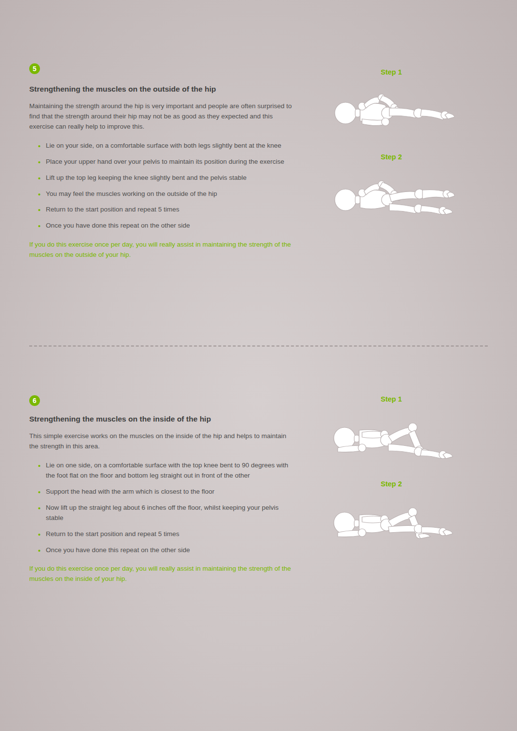5
Strengthening the muscles on the outside of the hip
Maintaining the strength around the hip is very important and people are often surprised to find that the strength around their hip may not be as good as they expected and this exercise can really help to improve this.
Lie on your side, on a comfortable surface with both legs slightly bent at the knee
Place your upper hand over your pelvis to maintain its position during the exercise
Lift up the top leg keeping the knee slightly bent and the pelvis stable
You may feel the muscles working on the outside of the hip
Return to the start position and repeat 5 times
Once you have done this repeat on the other side
If you do this exercise once per day, you will really assist in maintaining the strength of the muscles on the outside of your hip.
Step 1
Step 2
6
Strengthening the muscles on the inside of the hip
This simple exercise works on the muscles on the inside of the hip and helps to maintain the strength in this area.
Lie on one side, on a comfortable surface with the top knee bent to 90 degrees with the foot flat on the floor and bottom leg straight out in front of the other
Support the head with the arm which is closest to the floor
Now lift up the straight leg about 6 inches off the floor, whilst keeping your pelvis stable
Return to the start position and repeat 5 times
Once you have done this repeat on the other side
If you do this exercise once per day, you will really assist in maintaining the strength of the muscles on the inside of your hip.
Step 1
Step 2